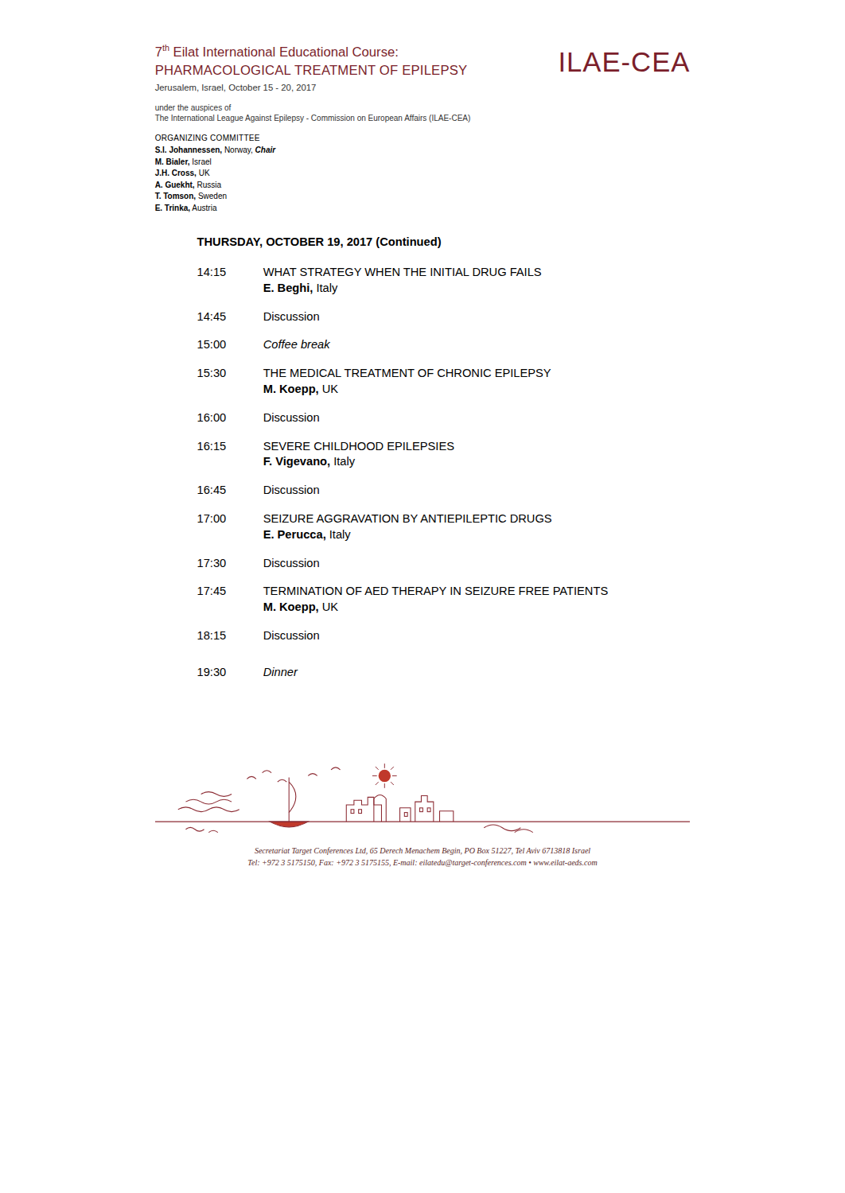7th Eilat International Educational Course:
Pharmacological Treatment of Epilepsy
Jerusalem, Israel, October 15 - 20, 2017
under the auspices of
The International League Against Epilepsy - Commission on European Affairs (ILAE-CEA)
ILAE‑CEA
ORGANIZING COMMITTEE
S.I. Johannessen, Norway, Chair
M. Bialer, Israel
J.H. Cross, UK
A. Guekht, Russia
T. Tomson, Sweden
E. Trinka, Austria
THURSDAY, OCTOBER 19, 2017 (Continued)
| 14:15 | WHAT STRATEGY WHEN THE INITIAL DRUG FAILS E. Beghi, Italy |
| 14:45 | Discussion |
| 15:00 | Coffee break |
| 15:30 | THE MEDICAL TREATMENT OF CHRONIC EPILEPSY M. Koepp, UK |
| 16:00 | Discussion |
| 16:15 | SEVERE CHILDHOOD EPILEPSIES F. Vigevano, Italy |
| 16:45 | Discussion |
| 17:00 | SEIZURE AGGRAVATION BY ANTIEPILEPTIC DRUGS E. Perucca, Italy |
| 17:30 | Discussion |
| 17:45 | TERMINATION OF AED THERAPY IN SEIZURE FREE PATIENTS M. Koepp, UK |
| 18:15 | Discussion |
| 19:30 | Dinner |
Secretariat Target Conferences Ltd, 65 Derech Menachem Begin, PO Box 51227, Tel Aviv 6713818 Israel
Tel: +972 3 5175150, Fax: +972 3 5175155, E-mail: eilatedu@target-conferences.com • www.eilat-aeds.com